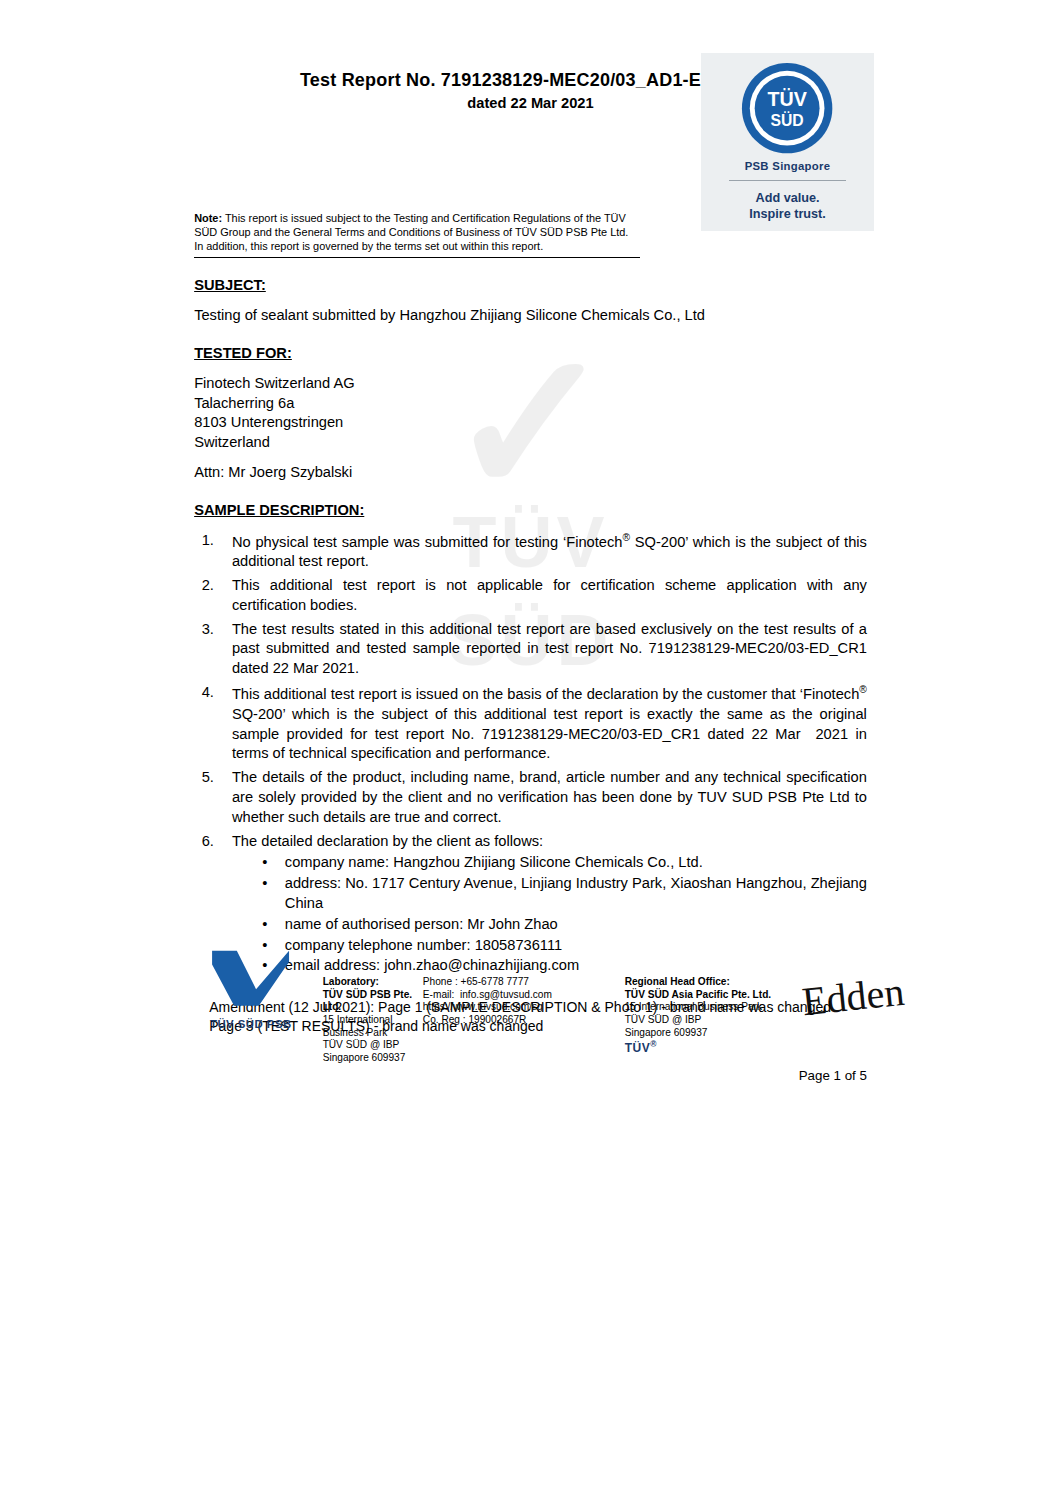✓
TÜV
SÜD
TÜV SÜD
PSB Singapore
Add value.
Inspire trust.
Test Report No. 7191238129-MEC20/03_AD1-ED_CR1
dated 22 Mar 2021
Note: This report is issued subject to the Testing and Certification Regulations of the TÜV SÜD Group and the General Terms and Conditions of Business of TÜV SÜD PSB Pte Ltd. In addition, this report is governed by the terms set out within this report.
SUBJECT:
Testing of sealant submitted by Hangzhou Zhijiang Silicone Chemicals Co., Ltd
TESTED FOR:
Finotech Switzerland AG
Talacherring 6a
8103 Unterengstringen
Switzerland
Attn: Mr Joerg Szybalski
SAMPLE DESCRIPTION:
No physical test sample was submitted for testing ‘Finotech® SQ-200’ which is the subject of this additional test report.
This additional test report is not applicable for certification scheme application with any certification bodies.
The test results stated in this additional test report are based exclusively on the test results of a past submitted and tested sample reported in test report No. 7191238129-MEC20/03-ED_CR1 dated 22 Mar 2021.
This additional test report is issued on the basis of the declaration by the customer that ‘Finotech® SQ-200’ which is the subject of this additional test report is exactly the same as the original sample provided for test report No. 7191238129-MEC20/03-ED_CR1 dated 22 Mar 2021 in terms of technical specification and performance.
The details of the product, including name, brand, article number and any technical specification are solely provided by the client and no verification has been done by TUV SUD PSB Pte Ltd to whether such details are true and correct.
The detailed declaration by the client as follows:
company name: Hangzhou Zhijiang Silicone Chemicals Co., Ltd.
address: No. 1717 Century Avenue, Linjiang Industry Park, Xiaoshan Hangzhou, Zhejiang China
name of authorised person: Mr John Zhao
company telephone number: 18058736111
email address: john.zhao@chinazhijiang.com
Amendment (12 Jul 2021): Page 1 (SAMPLE DESCRIPTION & Photo 1) - brand name was changed
Page 3 (TEST RESULTS) - brand name was changed
Edden
TÜV SÜD PSB
| Laboratory: TÜV SÜD PSB Pte. Ltd. 15 International Business Park TÜV SÜD @ IBP Singapore 609937 | Phone : +65-6778 7777 E-mail: info.sg@tuvsud.com https://www.tuvsud.com/sg Co. Reg : 199002667R | Regional Head Office: TÜV SÜD Asia Pacific Pte. Ltd. 15 International Business Park TÜV SÜD @ IBP Singapore 609937 TÜV ® |
Page 1 of 5